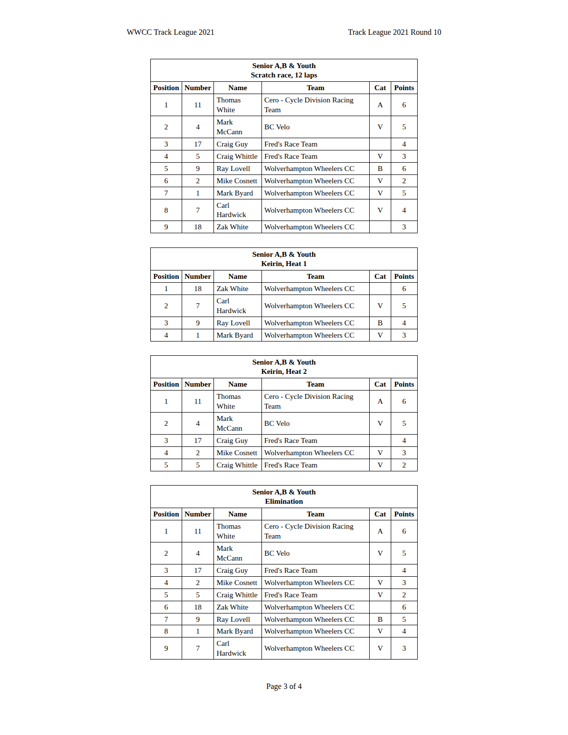WWCC Track League 2021 Track League 2021 Round 10
Senior A,B & Youth Scratch race, 12 laps
| Position | Number | Name | Team | Cat | Points |
| --- | --- | --- | --- | --- | --- |
| 1 | 11 | Thomas White | Cero - Cycle Division Racing Team | A | 6 |
| 2 | 4 | Mark McCann | BC Velo | V | 5 |
| 3 | 17 | Craig Guy | Fred's Race Team | | 4 |
| 4 | 5 | Craig Whittle | Fred's Race Team | V | 3 |
| 5 | 9 | Ray Lovell | Wolverhampton Wheelers CC | B | 6 |
| 6 | 2 | Mike Cosnett | Wolverhampton Wheelers CC | V | 2 |
| 7 | 1 | Mark Byard | Wolverhampton Wheelers CC | V | 5 |
| 8 | 7 | Carl Hardwick | Wolverhampton Wheelers CC | V | 4 |
| 9 | 18 | Zak White | Wolverhampton Wheelers CC | | 3 |
Senior A,B & Youth Keirin, Heat 1
| Position | Number | Name | Team | Cat | Points |
| --- | --- | --- | --- | --- | --- |
| 1 | 18 | Zak White | Wolverhampton Wheelers CC | | 6 |
| 2 | 7 | Carl Hardwick | Wolverhampton Wheelers CC | V | 5 |
| 3 | 9 | Ray Lovell | Wolverhampton Wheelers CC | B | 4 |
| 4 | 1 | Mark Byard | Wolverhampton Wheelers CC | V | 3 |
Senior A,B & Youth Keirin, Heat 2
| Position | Number | Name | Team | Cat | Points |
| --- | --- | --- | --- | --- | --- |
| 1 | 11 | Thomas White | Cero - Cycle Division Racing Team | A | 6 |
| 2 | 4 | Mark McCann | BC Velo | V | 5 |
| 3 | 17 | Craig Guy | Fred's Race Team | | 4 |
| 4 | 2 | Mike Cosnett | Wolverhampton Wheelers CC | V | 3 |
| 5 | 5 | Craig Whittle | Fred's Race Team | V | 2 |
Senior A,B & Youth Elimination
| Position | Number | Name | Team | Cat | Points |
| --- | --- | --- | --- | --- | --- |
| 1 | 11 | Thomas White | Cero - Cycle Division Racing Team | A | 6 |
| 2 | 4 | Mark McCann | BC Velo | V | 5 |
| 3 | 17 | Craig Guy | Fred's Race Team | | 4 |
| 4 | 2 | Mike Cosnett | Wolverhampton Wheelers CC | V | 3 |
| 5 | 5 | Craig Whittle | Fred's Race Team | V | 2 |
| 6 | 18 | Zak White | Wolverhampton Wheelers CC | | 6 |
| 7 | 9 | Ray Lovell | Wolverhampton Wheelers CC | B | 5 |
| 8 | 1 | Mark Byard | Wolverhampton Wheelers CC | V | 4 |
| 9 | 7 | Carl Hardwick | Wolverhampton Wheelers CC | V | 3 |
Page 3 of 4